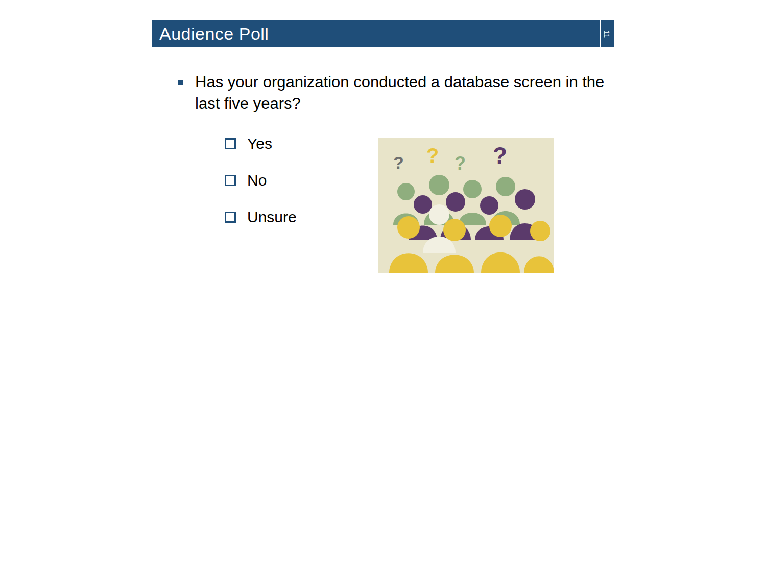Audience Poll
11
Has your organization conducted a database screen in the last five years?
Yes
No
Unsure
? ? ? ?